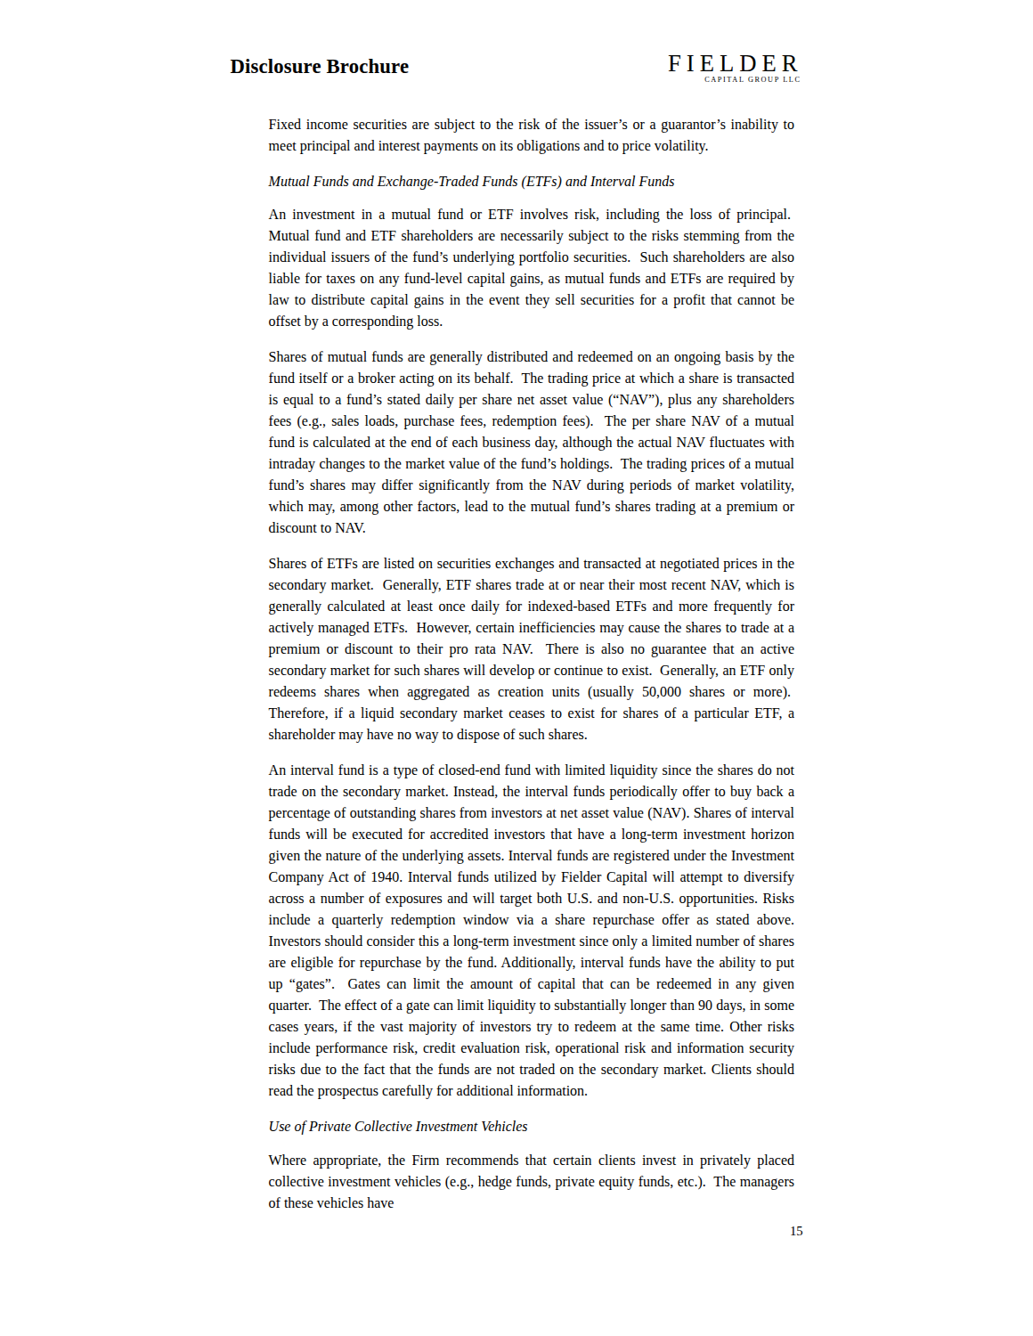Disclosure Brochure
FIELDER
CAPITAL GROUP LLC
Fixed income securities are subject to the risk of the issuer’s or a guarantor’s inability to meet principal and interest payments on its obligations and to price volatility.
Mutual Funds and Exchange-Traded Funds (ETFs) and Interval Funds
An investment in a mutual fund or ETF involves risk, including the loss of principal. Mutual fund and ETF shareholders are necessarily subject to the risks stemming from the individual issuers of the fund’s underlying portfolio securities. Such shareholders are also liable for taxes on any fund-level capital gains, as mutual funds and ETFs are required by law to distribute capital gains in the event they sell securities for a profit that cannot be offset by a corresponding loss.
Shares of mutual funds are generally distributed and redeemed on an ongoing basis by the fund itself or a broker acting on its behalf. The trading price at which a share is transacted is equal to a fund’s stated daily per share net asset value (“NAV”), plus any shareholders fees (e.g., sales loads, purchase fees, redemption fees). The per share NAV of a mutual fund is calculated at the end of each business day, although the actual NAV fluctuates with intraday changes to the market value of the fund’s holdings. The trading prices of a mutual fund’s shares may differ significantly from the NAV during periods of market volatility, which may, among other factors, lead to the mutual fund’s shares trading at a premium or discount to NAV.
Shares of ETFs are listed on securities exchanges and transacted at negotiated prices in the secondary market. Generally, ETF shares trade at or near their most recent NAV, which is generally calculated at least once daily for indexed-based ETFs and more frequently for actively managed ETFs. However, certain inefficiencies may cause the shares to trade at a premium or discount to their pro rata NAV. There is also no guarantee that an active secondary market for such shares will develop or continue to exist. Generally, an ETF only redeems shares when aggregated as creation units (usually 50,000 shares or more). Therefore, if a liquid secondary market ceases to exist for shares of a particular ETF, a shareholder may have no way to dispose of such shares.
An interval fund is a type of closed-end fund with limited liquidity since the shares do not trade on the secondary market. Instead, the interval funds periodically offer to buy back a percentage of outstanding shares from investors at net asset value (NAV). Shares of interval funds will be executed for accredited investors that have a long-term investment horizon given the nature of the underlying assets. Interval funds are registered under the Investment Company Act of 1940. Interval funds utilized by Fielder Capital will attempt to diversify across a number of exposures and will target both U.S. and non-U.S. opportunities. Risks include a quarterly redemption window via a share repurchase offer as stated above. Investors should consider this a long-term investment since only a limited number of shares are eligible for repurchase by the fund. Additionally, interval funds have the ability to put up “gates”. Gates can limit the amount of capital that can be redeemed in any given quarter. The effect of a gate can limit liquidity to substantially longer than 90 days, in some cases years, if the vast majority of investors try to redeem at the same time. Other risks include performance risk, credit evaluation risk, operational risk and information security risks due to the fact that the funds are not traded on the secondary market. Clients should read the prospectus carefully for additional information.
Use of Private Collective Investment Vehicles
Where appropriate, the Firm recommends that certain clients invest in privately placed collective investment vehicles (e.g., hedge funds, private equity funds, etc.). The managers of these vehicles have
15